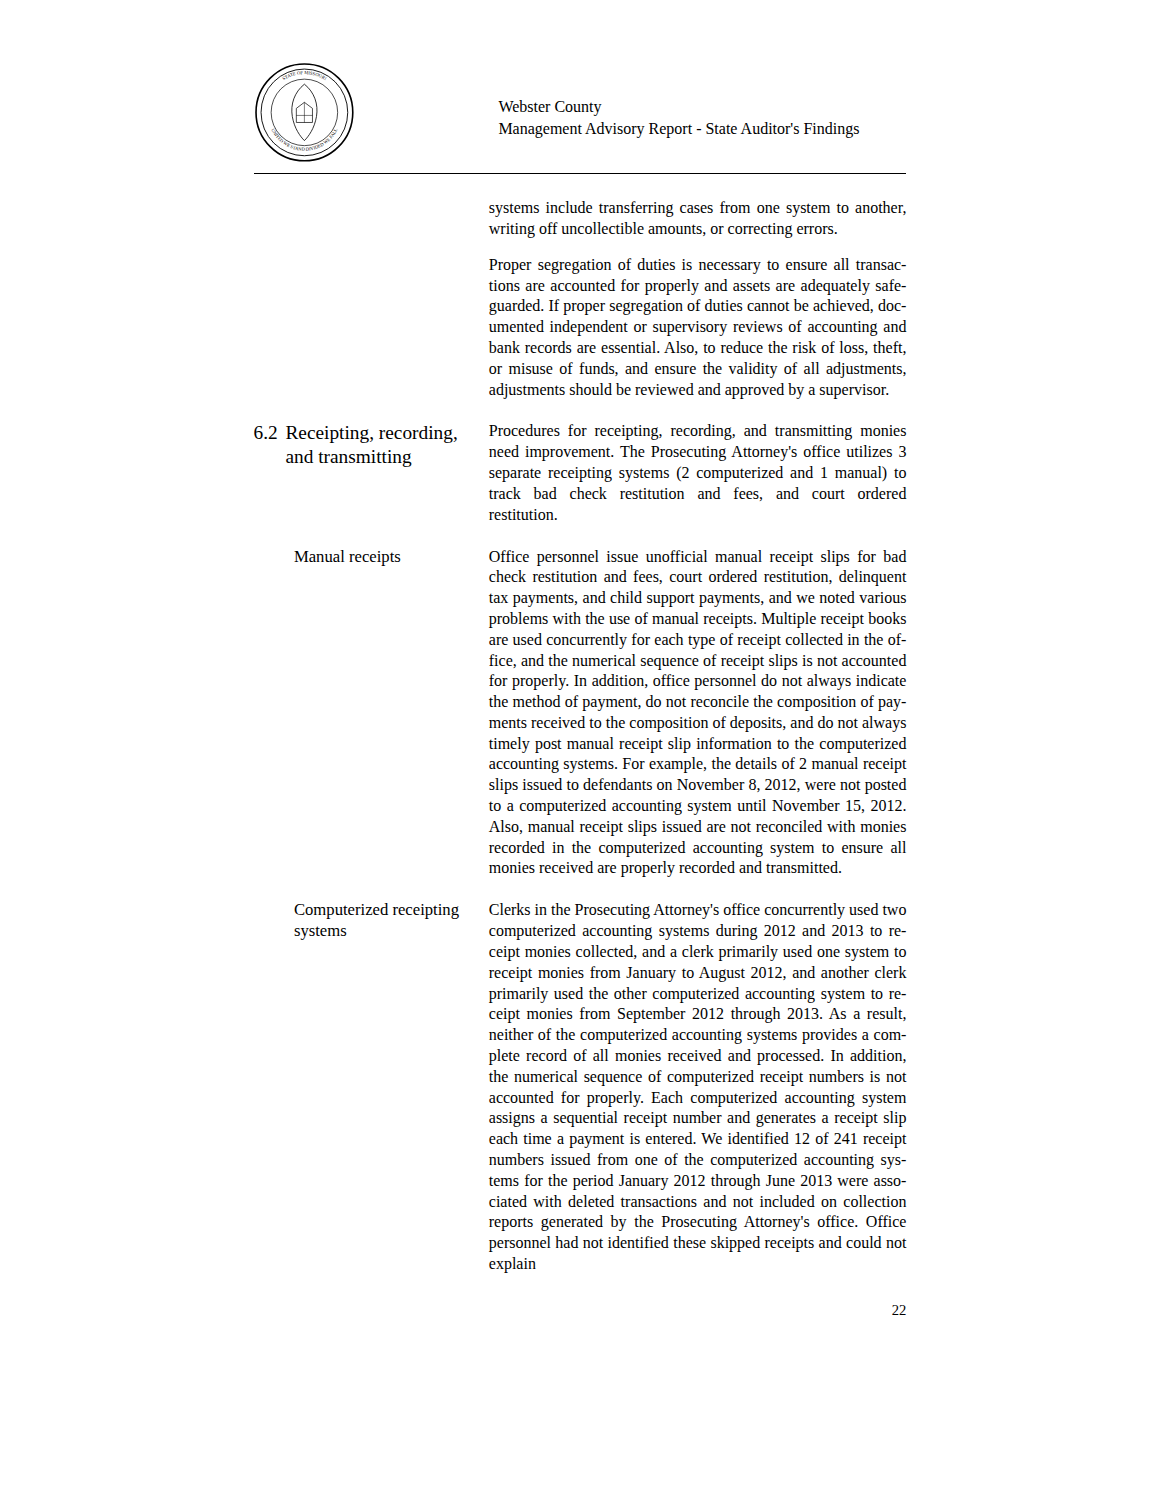STATE OF MISSOURI UNITED WE STAND DIVIDED WE FALL
Webster County
Management Advisory Report - State Auditor's Findings
systems include transferring cases from one system to another, writing off uncollectible amounts, or correcting errors.
Proper segregation of duties is necessary to ensure all transactions are accounted for properly and assets are adequately safeguarded. If proper segregation of duties cannot be achieved, documented independent or supervisory reviews of accounting and bank records are essential. Also, to reduce the risk of loss, theft, or misuse of funds, and ensure the validity of all adjustments, adjustments should be reviewed and approved by a supervisor.
6.2 Receipting, recording, and transmitting
Procedures for receipting, recording, and transmitting monies need improvement. The Prosecuting Attorney's office utilizes 3 separate receipting systems (2 computerized and 1 manual) to track bad check restitution and fees, and court ordered restitution.
Manual receipts
Office personnel issue unofficial manual receipt slips for bad check restitution and fees, court ordered restitution, delinquent tax payments, and child support payments, and we noted various problems with the use of manual receipts. Multiple receipt books are used concurrently for each type of receipt collected in the office, and the numerical sequence of receipt slips is not accounted for properly. In addition, office personnel do not always indicate the method of payment, do not reconcile the composition of payments received to the composition of deposits, and do not always timely post manual receipt slip information to the computerized accounting systems. For example, the details of 2 manual receipt slips issued to defendants on November 8, 2012, were not posted to a computerized accounting system until November 15, 2012. Also, manual receipt slips issued are not reconciled with monies recorded in the computerized accounting system to ensure all monies received are properly recorded and transmitted.
Computerized receipting systems
Clerks in the Prosecuting Attorney's office concurrently used two computerized accounting systems during 2012 and 2013 to receipt monies collected, and a clerk primarily used one system to receipt monies from January to August 2012, and another clerk primarily used the other computerized accounting system to receipt monies from September 2012 through 2013. As a result, neither of the computerized accounting systems provides a complete record of all monies received and processed. In addition, the numerical sequence of computerized receipt numbers is not accounted for properly. Each computerized accounting system assigns a sequential receipt number and generates a receipt slip each time a payment is entered. We identified 12 of 241 receipt numbers issued from one of the computerized accounting systems for the period January 2012 through June 2013 were associated with deleted transactions and not included on collection reports generated by the Prosecuting Attorney's office. Office personnel had not identified these skipped receipts and could not explain
22